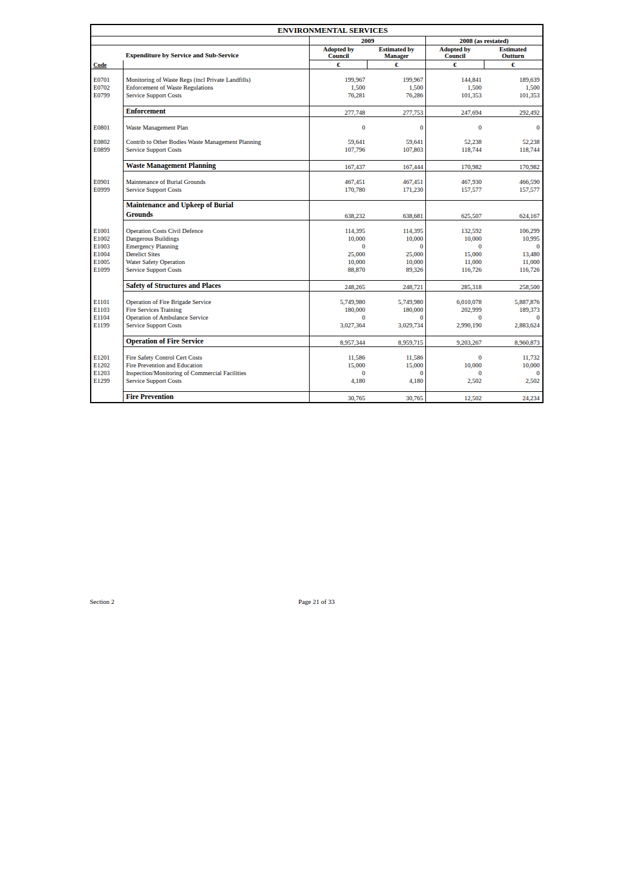| | ENVIRONMENTAL SERVICES |
| | | 2009 | 2008 (as restated) |
| | Expenditure by Service and Sub-Service | Adopted by Council | Estimated by Manager | Adopted by Council | Estimated Outturn |
| Code | | € | € | € | € |
| E0701 | Monitoring of Waste Regs (incl Private Landfills) | 199,967 | 199,967 | 144,841 | 189,639 |
| E0702 | Enforcement of Waste Regulations | 1,500 | 1,500 | 1,500 | 1,500 |
| E0799 | Service Support Costs | 76,281 | 76,286 | 101,353 | 101,353 |
| | Enforcement | 277,748 | 277,753 | 247,694 | 292,492 |
| E0801 | Waste Management Plan | 0 | 0 | 0 | 0 |
| E0802 | Contrib to Other Bodies Waste Management Planning | 59,641 | 59,641 | 52,238 | 52,238 |
| E0899 | Service Support Costs | 107,796 | 107,803 | 118,744 | 118,744 |
| | Waste Management Planning | 167,437 | 167,444 | 170,982 | 170,982 |
| E0901 | Maintenance of Burial Grounds | 467,451 | 467,451 | 467,930 | 466,590 |
| E0999 | Service Support Costs | 170,780 | 171,230 | 157,577 | 157,577 |
| | Maintenance and Upkeep of Burial | | | | |
| | Grounds | 638,232 | 638,681 | 625,507 | 624,167 |
| E1001 | Operation Costs Civil Defence | 114,395 | 114,395 | 132,592 | 106,299 |
| E1002 | Dangerous Buildings | 10,000 | 10,000 | 10,000 | 10,995 |
| E1003 | Emergency Planning | 0 | 0 | 0 | 0 |
| E1004 | Derelict Sites | 25,000 | 25,000 | 15,000 | 13,480 |
| E1005 | Water Safety Operation | 10,000 | 10,000 | 11,000 | 11,000 |
| E1099 | Service Support Costs | 88,870 | 89,326 | 116,726 | 116,726 |
| | Safety of Structures and Places | 248,265 | 248,721 | 285,318 | 258,500 |
| E1101 | Operation of Fire Brigade Service | 5,749,980 | 5,749,980 | 6,010,078 | 5,887,876 |
| E1103 | Fire Services Training | 180,000 | 180,000 | 202,999 | 189,373 |
| E1104 | Operation of Ambulance Service | 0 | 0 | 0 | 0 |
| E1199 | Service Support Costs | 3,027,364 | 3,029,734 | 2,990,190 | 2,883,624 |
| | Operation of Fire Service | 8,957,344 | 8,959,715 | 9,203,267 | 8,960,873 |
| E1201 | Fire Safety Control Cert Costs | 11,586 | 11,586 | 0 | 11,732 |
| E1202 | Fire Prevention and Education | 15,000 | 15,000 | 10,000 | 10,000 |
| E1203 | Inspection/Monitoring of Commercial Facilities | 0 | 0 | 0 | 0 |
| E1299 | Service Support Costs | 4,180 | 4,180 | 2,502 | 2,502 |
| | Fire Prevention | 30,765 | 30,765 | 12,502 | 24,234 |
Section 2
Page 21 of 33